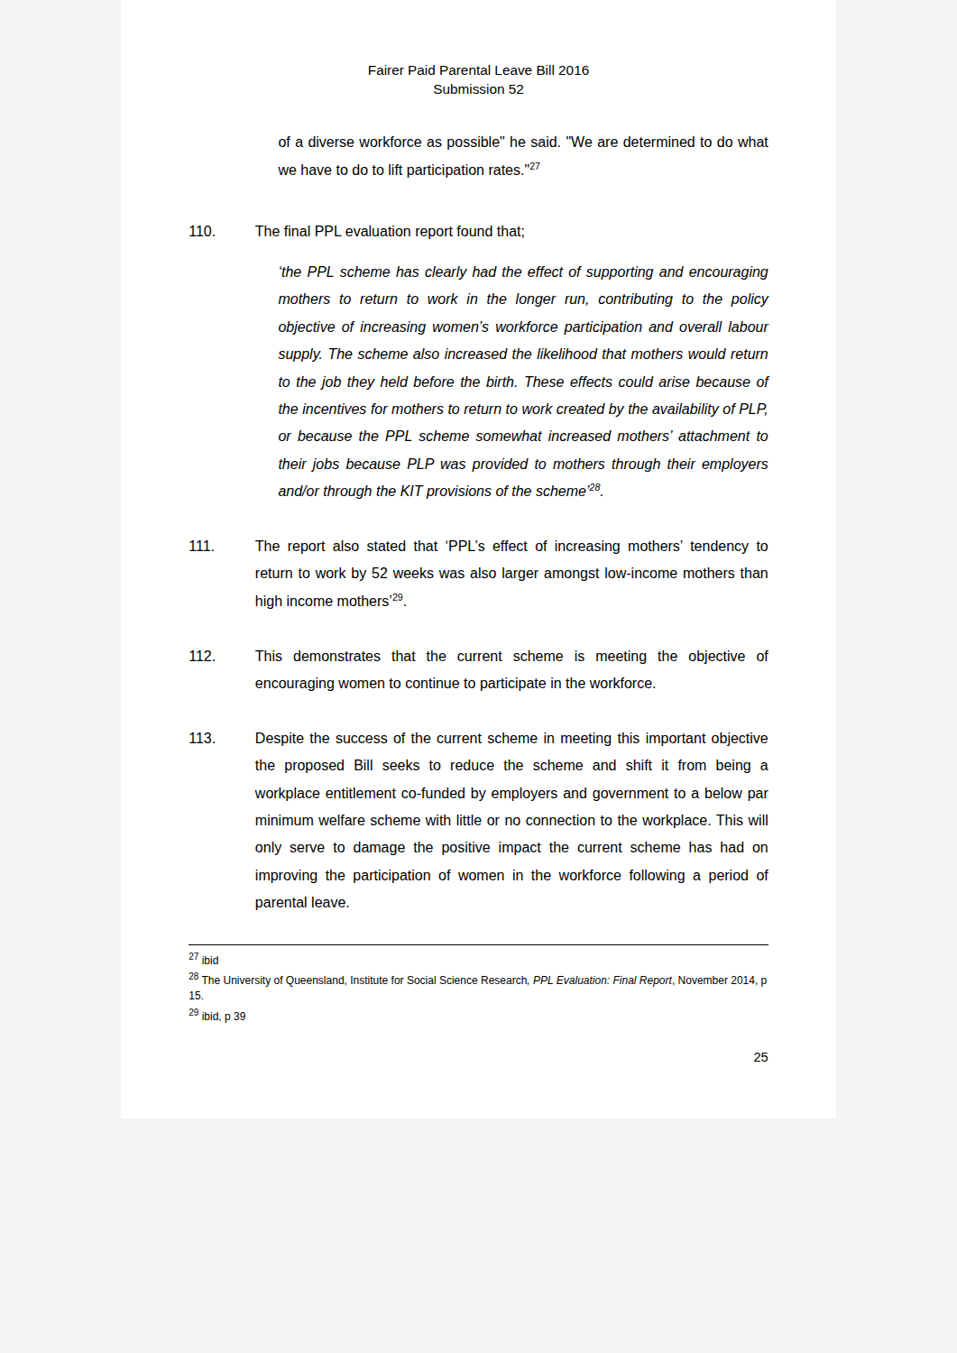Fairer Paid Parental Leave Bill 2016 Submission 52
of a diverse workforce as possible" he said. "We are determined to do what we have to do to lift participation rates."27
110. The final PPL evaluation report found that;
‘the PPL scheme has clearly had the effect of supporting and encouraging mothers to return to work in the longer run, contributing to the policy objective of increasing women’s workforce participation and overall labour supply. The scheme also increased the likelihood that mothers would return to the job they held before the birth. These effects could arise because of the incentives for mothers to return to work created by the availability of PLP, or because the PPL scheme somewhat increased mothers’ attachment to their jobs because PLP was provided to mothers through their employers and/or through the KIT provisions of the scheme’28.
111. The report also stated that ‘PPL’s effect of increasing mothers’ tendency to return to work by 52 weeks was also larger amongst low-income mothers than high income mothers’29.
112. This demonstrates that the current scheme is meeting the objective of encouraging women to continue to participate in the workforce.
113. Despite the success of the current scheme in meeting this important objective the proposed Bill seeks to reduce the scheme and shift it from being a workplace entitlement co-funded by employers and government to a below par minimum welfare scheme with little or no connection to the workplace. This will only serve to damage the positive impact the current scheme has had on improving the participation of women in the workforce following a period of parental leave.
27 ibid
28 The University of Queensland, Institute for Social Science Research, PPL Evaluation: Final Report, November 2014, p 15.
29 ibid, p 39
25